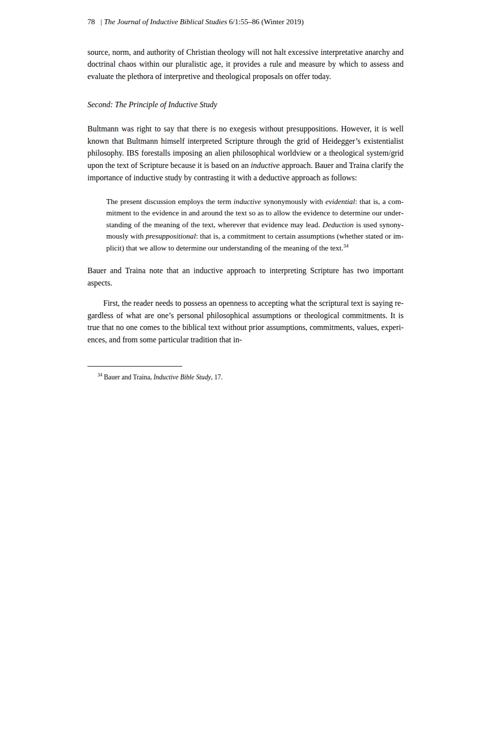78 | The Journal of Inductive Biblical Studies 6/1:55–86 (Winter 2019)
source, norm, and authority of Christian theology will not halt excessive interpretative anarchy and doctrinal chaos within our pluralistic age, it provides a rule and measure by which to assess and evaluate the plethora of interpretive and theological proposals on offer today.
Second: The Principle of Inductive Study
Bultmann was right to say that there is no exegesis without presuppositions. However, it is well known that Bultmann himself interpreted Scripture through the grid of Heidegger’s existentialist philosophy. IBS forestalls imposing an alien philosophical worldview or a theological system/grid upon the text of Scripture because it is based on an inductive approach. Bauer and Traina clarify the importance of inductive study by contrasting it with a deductive approach as follows:
The present discussion employs the term inductive synonymously with evidential: that is, a commitment to the evidence in and around the text so as to allow the evidence to determine our understanding of the meaning of the text, wherever that evidence may lead. Deduction is used synonymously with presuppositional: that is, a commitment to certain assumptions (whether stated or implicit) that we allow to determine our understanding of the meaning of the text.34
Bauer and Traina note that an inductive approach to interpreting Scripture has two important aspects.
First, the reader needs to possess an openness to accepting what the scriptural text is saying regardless of what are one’s personal philosophical assumptions or theological commitments. It is true that no one comes to the biblical text without prior assumptions, commitments, values, experiences, and from some particular tradition that in-
34 Bauer and Traina, Inductive Bible Study, 17.